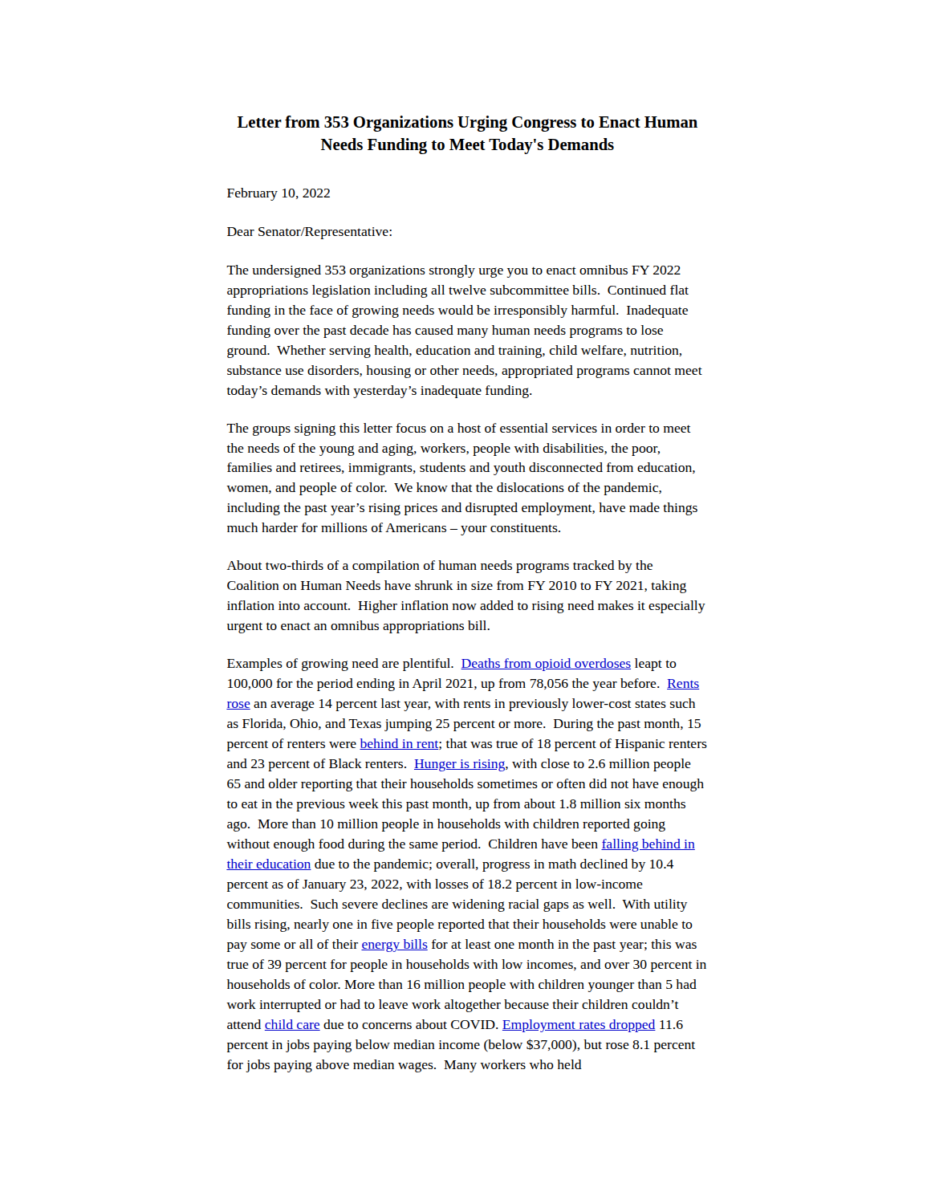Letter from 353 Organizations Urging Congress to Enact Human Needs Funding to Meet Today's Demands
February 10, 2022
Dear Senator/Representative:
The undersigned 353 organizations strongly urge you to enact omnibus FY 2022 appropriations legislation including all twelve subcommittee bills. Continued flat funding in the face of growing needs would be irresponsibly harmful. Inadequate funding over the past decade has caused many human needs programs to lose ground. Whether serving health, education and training, child welfare, nutrition, substance use disorders, housing or other needs, appropriated programs cannot meet today’s demands with yesterday’s inadequate funding.
The groups signing this letter focus on a host of essential services in order to meet the needs of the young and aging, workers, people with disabilities, the poor, families and retirees, immigrants, students and youth disconnected from education, women, and people of color. We know that the dislocations of the pandemic, including the past year’s rising prices and disrupted employment, have made things much harder for millions of Americans – your constituents.
About two-thirds of a compilation of human needs programs tracked by the Coalition on Human Needs have shrunk in size from FY 2010 to FY 2021, taking inflation into account. Higher inflation now added to rising need makes it especially urgent to enact an omnibus appropriations bill.
Examples of growing need are plentiful. Deaths from opioid overdoses leapt to 100,000 for the period ending in April 2021, up from 78,056 the year before. Rents rose an average 14 percent last year, with rents in previously lower-cost states such as Florida, Ohio, and Texas jumping 25 percent or more. During the past month, 15 percent of renters were behind in rent; that was true of 18 percent of Hispanic renters and 23 percent of Black renters. Hunger is rising, with close to 2.6 million people 65 and older reporting that their households sometimes or often did not have enough to eat in the previous week this past month, up from about 1.8 million six months ago. More than 10 million people in households with children reported going without enough food during the same period. Children have been falling behind in their education due to the pandemic; overall, progress in math declined by 10.4 percent as of January 23, 2022, with losses of 18.2 percent in low-income communities. Such severe declines are widening racial gaps as well. With utility bills rising, nearly one in five people reported that their households were unable to pay some or all of their energy bills for at least one month in the past year; this was true of 39 percent for people in households with low incomes, and over 30 percent in households of color. More than 16 million people with children younger than 5 had work interrupted or had to leave work altogether because their children couldn’t attend child care due to concerns about COVID. Employment rates dropped 11.6 percent in jobs paying below median income (below $37,000), but rose 8.1 percent for jobs paying above median wages. Many workers who held